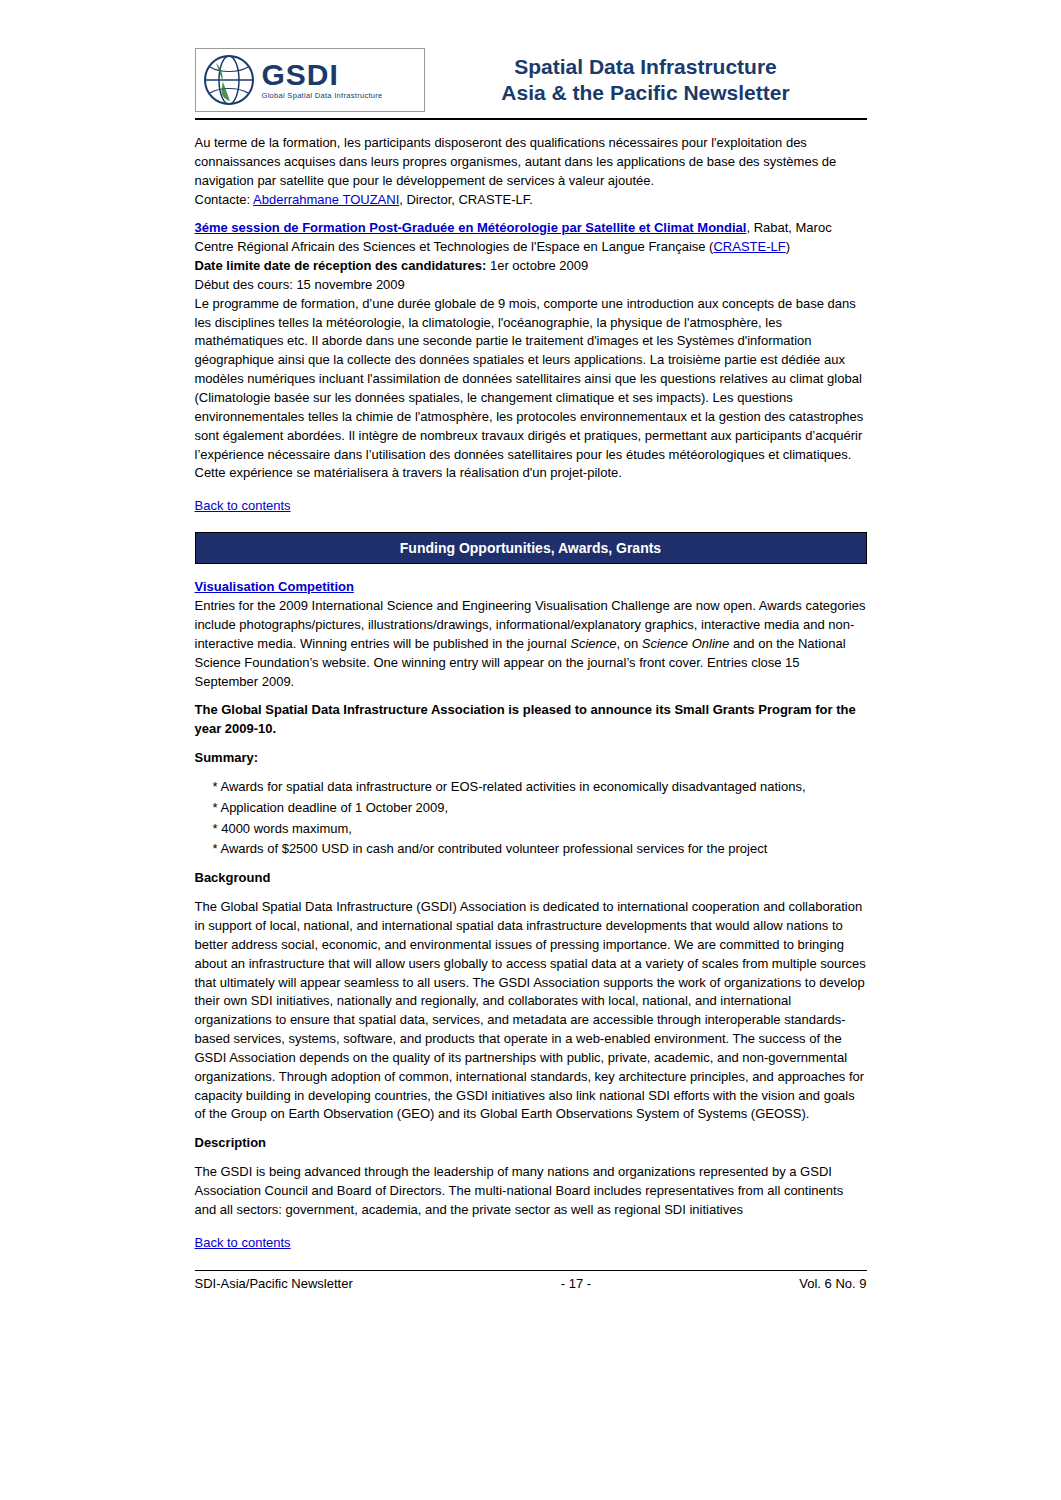GSDI
Global Spatial Data Infrastructure
Spatial Data Infrastructure
Asia & the Pacific Newsletter
Au terme de la formation, les participants disposeront des qualifications nécessaires pour l'exploitation des connaissances acquises dans leurs propres organismes, autant dans les applications de base des systèmes de navigation par satellite que pour le développement de services à valeur ajoutée.
Contacte: Abderrahmane TOUZANI, Director, CRASTE-LF.
3éme session de Formation Post-Graduée en Météorologie par Satellite et Climat Mondial, Rabat, Maroc
Centre Régional Africain des Sciences et Technologies de l'Espace en Langue Française (CRASTE-LF)
Date limite date de réception des candidatures: 1er octobre 2009
Début des cours: 15 novembre 2009
Le programme de formation, d’une durée globale de 9 mois, comporte une introduction aux concepts de base dans les disciplines telles la météorologie, la climatologie, l'océanographie, la physique de l'atmosphère, les mathématiques etc. Il aborde dans une seconde partie le traitement d'images et les Systèmes d'information géographique ainsi que la collecte des données spatiales et leurs applications. La troisième partie est dédiée aux modèles numériques incluant l'assimilation de données satellitaires ainsi que les questions relatives au climat global (Climatologie basée sur les données spatiales, le changement climatique et ses impacts). Les questions environnementales telles la chimie de l'atmosphère, les protocoles environnementaux et la gestion des catastrophes sont également abordées. Il intègre de nombreux travaux dirigés et pratiques, permettant aux participants d’acquérir l’expérience nécessaire dans l’utilisation des données satellitaires pour les études météorologiques et climatiques. Cette expérience se matérialisera à travers la réalisation d'un projet-pilote.
Back to contents
Funding Opportunities, Awards, Grants
Visualisation Competition
Entries for the 2009 International Science and Engineering Visualisation Challenge are now open. Awards categories include photographs/pictures, illustrations/drawings, informational/explanatory graphics, interactive media and non-interactive media. Winning entries will be published in the journal Science, on Science Online and on the National Science Foundation’s website. One winning entry will appear on the journal’s front cover. Entries close 15 September 2009.
The Global Spatial Data Infrastructure Association is pleased to announce its Small Grants Program for the year 2009-10.
Summary:
Awards for spatial data infrastructure or EOS-related activities in economically disadvantaged nations,
Application deadline of 1 October 2009,
4000 words maximum,
Awards of $2500 USD in cash and/or contributed volunteer professional services for the project
Background
The Global Spatial Data Infrastructure (GSDI) Association is dedicated to international cooperation and collaboration in support of local, national, and international spatial data infrastructure developments that would allow nations to better address social, economic, and environmental issues of pressing importance. We are committed to bringing about an infrastructure that will allow users globally to access spatial data at a variety of scales from multiple sources that ultimately will appear seamless to all users. The GSDI Association supports the work of organizations to develop their own SDI initiatives, nationally and regionally, and collaborates with local, national, and international organizations to ensure that spatial data, services, and metadata are accessible through interoperable standards-based services, systems, software, and products that operate in a web-enabled environment. The success of the GSDI Association depends on the quality of its partnerships with public, private, academic, and non-governmental organizations. Through adoption of common, international standards, key architecture principles, and approaches for capacity building in developing countries, the GSDI initiatives also link national SDI efforts with the vision and goals of the Group on Earth Observation (GEO) and its Global Earth Observations System of Systems (GEOSS).
Description
The GSDI is being advanced through the leadership of many nations and organizations represented by a GSDI Association Council and Board of Directors. The multi-national Board includes representatives from all continents and all sectors: government, academia, and the private sector as well as regional SDI initiatives
Back to contents
SDI-Asia/Pacific Newsletter
- 17 -
Vol. 6 No. 9